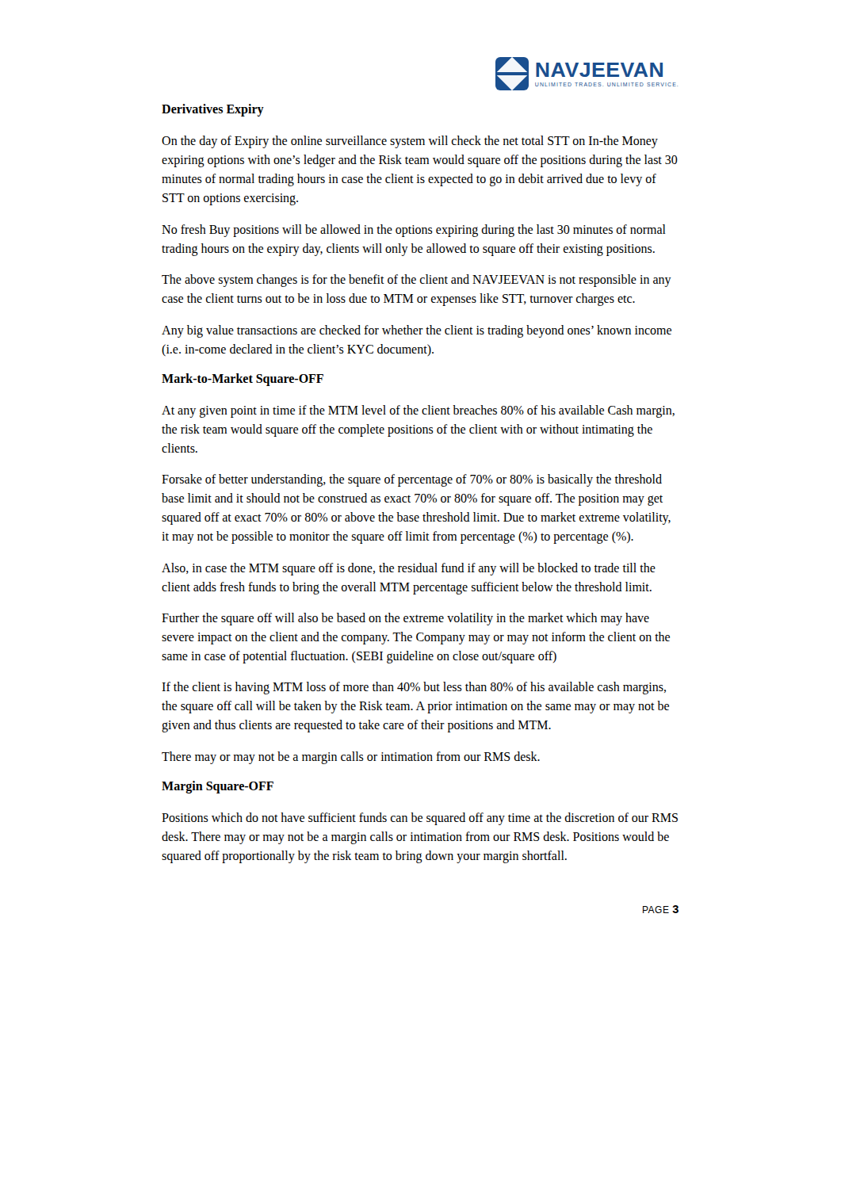NAVJEEVAN UNLIMITED TRADES. UNLIMITED SERVICE.
Derivatives Expiry
On the day of Expiry the online surveillance system will check the net total STT on In-the Money expiring options with one’s ledger and the Risk team would square off the positions during the last 30 minutes of normal trading hours in case the client is expected to go in debit arrived due to levy of STT on options exercising.
No fresh Buy positions will be allowed in the options expiring during the last 30 minutes of normal trading hours on the expiry day, clients will only be allowed to square off their existing positions.
The above system changes is for the benefit of the client and NAVJEEVAN is not responsible in any case the client turns out to be in loss due to MTM or expenses like STT, turnover charges etc.
Any big value transactions are checked for whether the client is trading beyond ones’ known income (i.e. in-come declared in the client’s KYC document).
Mark-to-Market Square-OFF
At any given point in time if the MTM level of the client breaches 80% of his available Cash margin, the risk team would square off the complete positions of the client with or without intimating the clients.
Forsake of better understanding, the square of percentage of 70% or 80% is basically the threshold base limit and it should not be construed as exact 70% or 80% for square off. The position may get squared off at exact 70% or 80% or above the base threshold limit. Due to market extreme volatility, it may not be possible to monitor the square off limit from percentage (%) to percentage (%).
Also, in case the MTM square off is done, the residual fund if any will be blocked to trade till the client adds fresh funds to bring the overall MTM percentage sufficient below the threshold limit.
Further the square off will also be based on the extreme volatility in the market which may have severe impact on the client and the company. The Company may or may not inform the client on the same in case of potential fluctuation. (SEBI guideline on close out/square off)
If the client is having MTM loss of more than 40% but less than 80% of his available cash margins, the square off call will be taken by the Risk team. A prior intimation on the same may or may not be given and thus clients are requested to take care of their positions and MTM.
There may or may not be a margin calls or intimation from our RMS desk.
Margin Square-OFF
Positions which do not have sufficient funds can be squared off any time at the discretion of our RMS desk. There may or may not be a margin calls or intimation from our RMS desk. Positions would be squared off proportionally by the risk team to bring down your margin shortfall.
PAGE 3